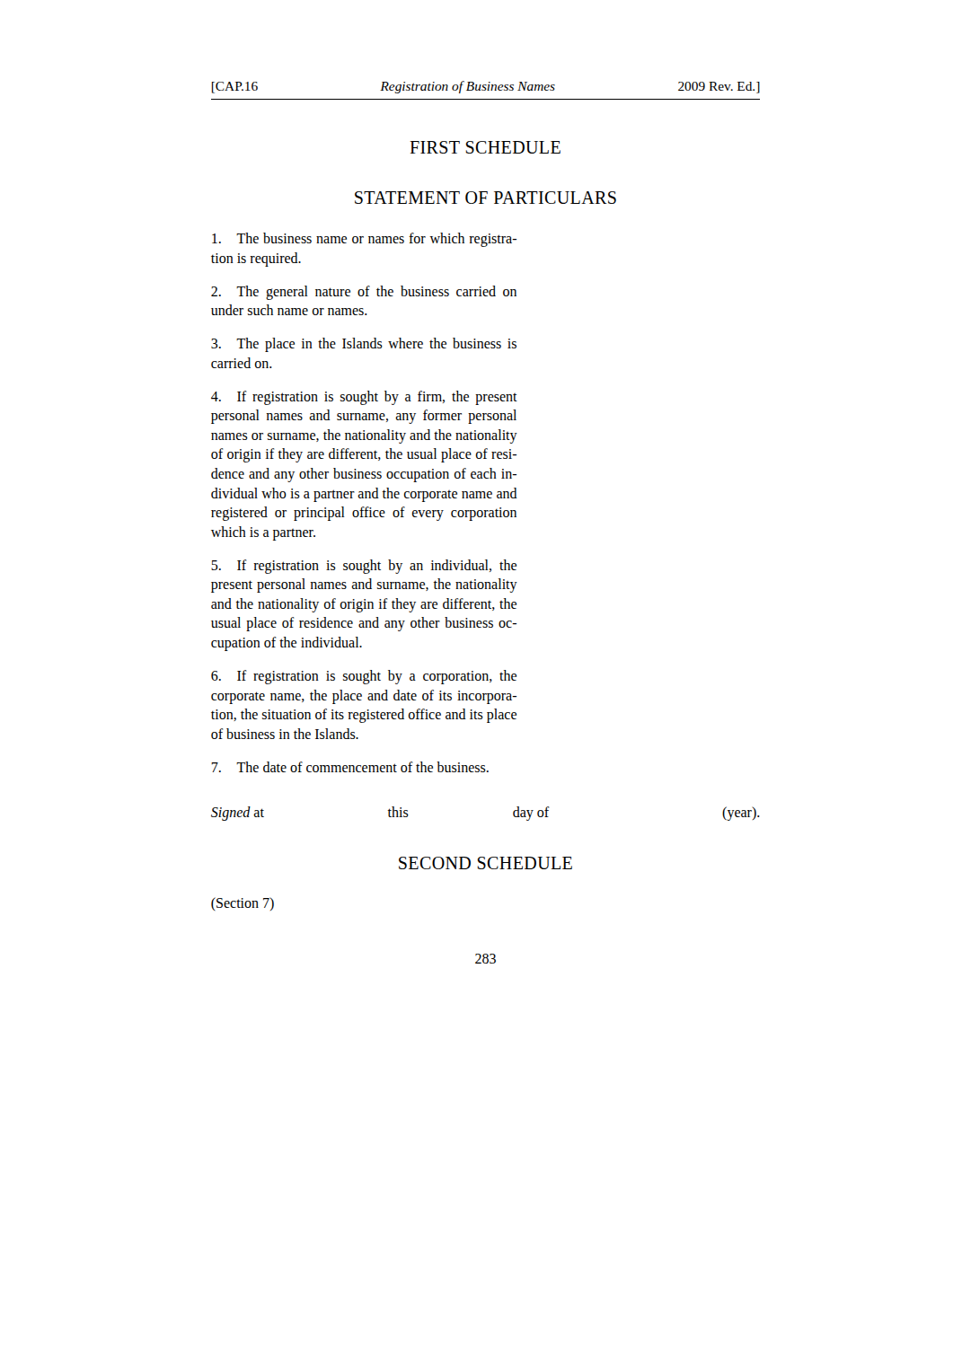[CAP.16
Registration of Business Names
2009 Rev. Ed.]
FIRST SCHEDULE
STATEMENT OF PARTICULARS
1.
The business name or names for which registration is required.
2.
The general nature of the business carried on under such name or names.
3.
The place in the Islands where the business is carried on.
4.
If registration is sought by a firm, the present personal names and surname, any former personal names or surname, the nationality and the nationality of origin if they are different, the usual place of residence and any other business occupation of each individual who is a partner and the corporate name and registered or principal office of every corporation which is a partner.
5.
If registration is sought by an individual, the present personal names and surname, the nationality and the nationality of origin if they are different, the usual place of residence and any other business occupation of the individual.
6.
If registration is sought by a corporation, the corporate name, the place and date of its incorporation, the situation of its registered office and its place of business in the Islands.
7.
The date of commencement of the business.
Signed at
this
day of
(year).
SECOND SCHEDULE
(Section 7)
283